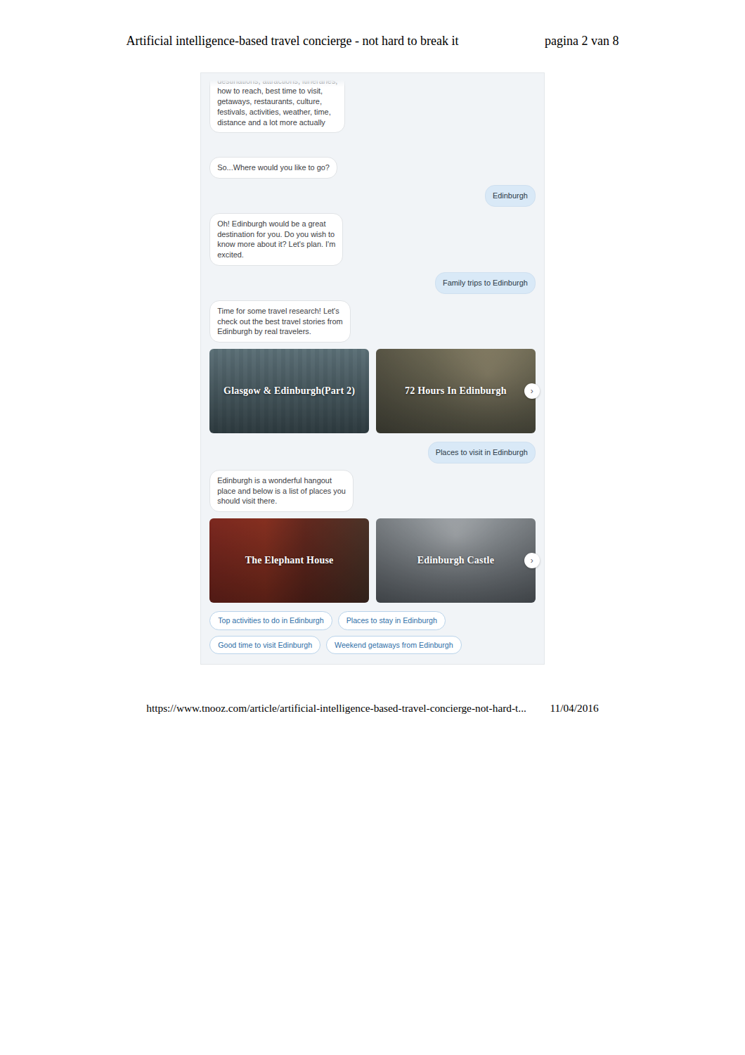Artificial intelligence-based travel concierge - not hard to break it
pagina 2 van 8
destinations, attractions, itineraries,
how to reach, best time to visit,
getaways, restaurants, culture,
festivals, activities, weather, time,
distance and a lot more actually
So...Where would you like to go?
Edinburgh
Oh! Edinburgh would be a great
destination for you. Do you wish to
know more about it? Let's plan. I'm
excited.
Family trips to Edinburgh
Time for some travel research! Let's
check out the best travel stories from
Edinburgh by real travelers.
Glasgow & Edinburgh(Part 2)
72 Hours In Edinburgh
›
Places to visit in Edinburgh
Edinburgh is a wonderful hangout
place and below is a list of places you
should visit there.
The Elephant House
Edinburgh Castle
›
Top activities to do in Edinburgh
Places to stay in Edinburgh
Good time to visit Edinburgh
Weekend getaways from Edinburgh
https://www.tnooz.com/article/artificial-intelligence-based-travel-concierge-not-hard-t... 11/04/2016